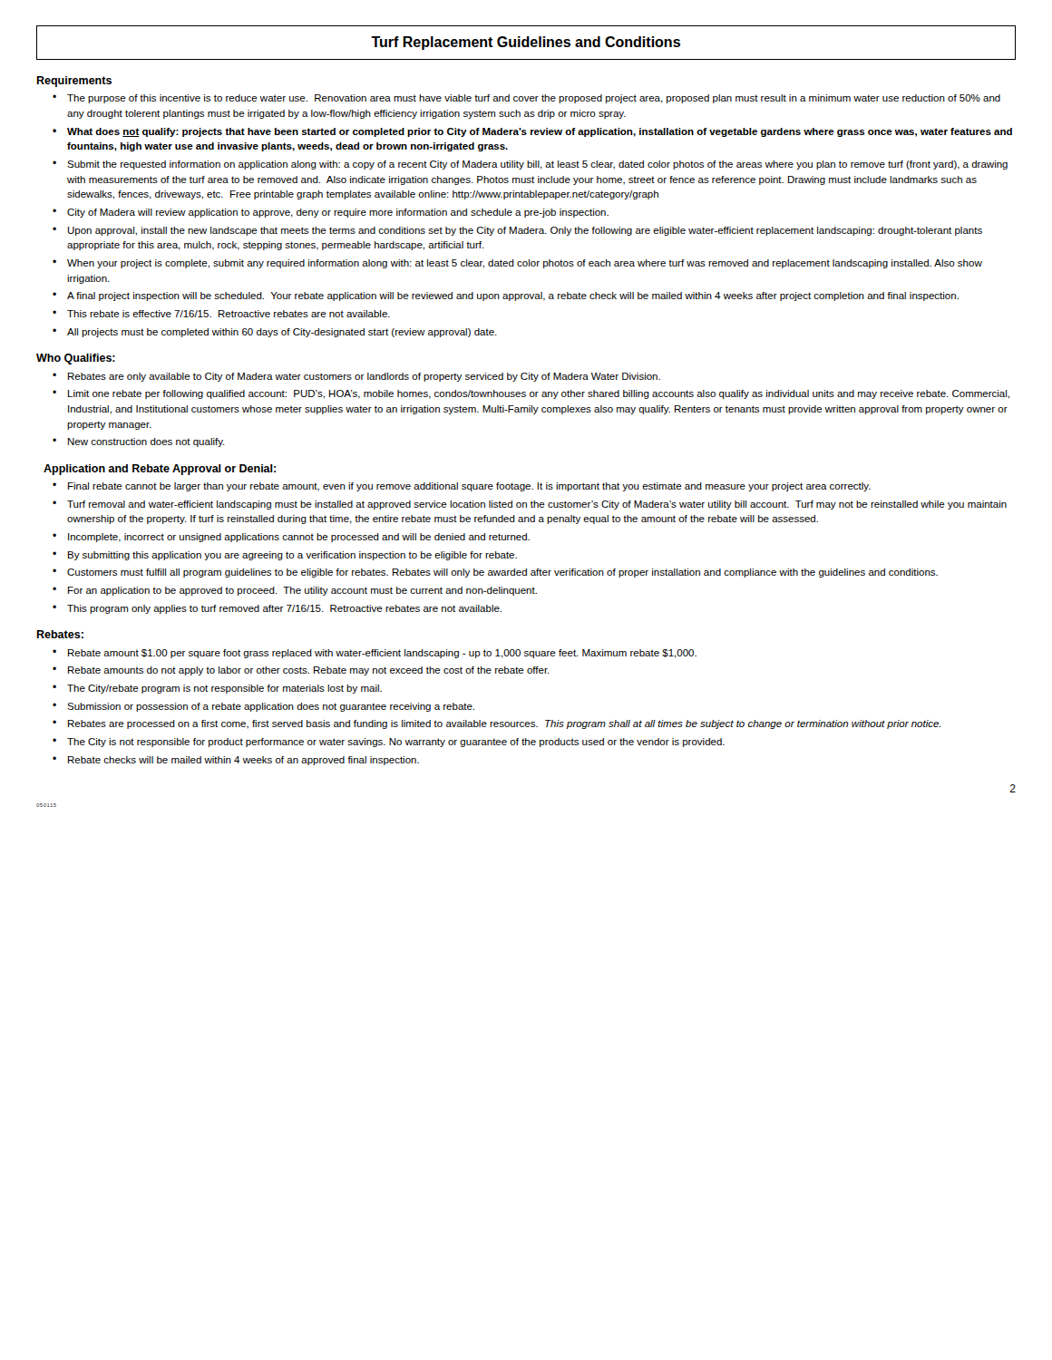Turf Replacement Guidelines and Conditions
Requirements
The purpose of this incentive is to reduce water use. Renovation area must have viable turf and cover the proposed project area, proposed plan must result in a minimum water use reduction of 50% and any drought tolerent plantings must be irrigated by a low-flow/high efficiency irrigation system such as drip or micro spray.
What does not qualify: projects that have been started or completed prior to City of Madera’s review of application, installation of vegetable gardens where grass once was, water features and fountains, high water use and invasive plants, weeds, dead or brown non-irrigated grass.
Submit the requested information on application along with: a copy of a recent City of Madera utility bill, at least 5 clear, dated color photos of the areas where you plan to remove turf (front yard), a drawing with measurements of the turf area to be removed and. Also indicate irrigation changes. Photos must include your home, street or fence as reference point. Drawing must include landmarks such as sidewalks, fences, driveways, etc. Free printable graph templates available online: http://www.printablepaper.net/category/graph
City of Madera will review application to approve, deny or require more information and schedule a pre-job inspection.
Upon approval, install the new landscape that meets the terms and conditions set by the City of Madera. Only the following are eligible water-efficient replacement landscaping: drought-tolerant plants appropriate for this area, mulch, rock, stepping stones, permeable hardscape, artificial turf.
When your project is complete, submit any required information along with: at least 5 clear, dated color photos of each area where turf was removed and replacement landscaping installed. Also show irrigation.
A final project inspection will be scheduled. Your rebate application will be reviewed and upon approval, a rebate check will be mailed within 4 weeks after project completion and final inspection.
This rebate is effective 7/16/15. Retroactive rebates are not available.
All projects must be completed within 60 days of City-designated start (review approval) date.
Who Qualifies:
Rebates are only available to City of Madera water customers or landlords of property serviced by City of Madera Water Division.
Limit one rebate per following qualified account: PUD’s, HOA’s, mobile homes, condos/townhouses or any other shared billing accounts also qualify as individual units and may receive rebate. Commercial, Industrial, and Institutional customers whose meter supplies water to an irrigation system. Multi-Family complexes also may qualify. Renters or tenants must provide written approval from property owner or property manager.
New construction does not qualify.
Application and Rebate Approval or Denial:
Final rebate cannot be larger than your rebate amount, even if you remove additional square footage. It is important that you estimate and measure your project area correctly.
Turf removal and water-efficient landscaping must be installed at approved service location listed on the customer’s City of Madera’s water utility bill account. Turf may not be reinstalled while you maintain ownership of the property. If turf is reinstalled during that time, the entire rebate must be refunded and a penalty equal to the amount of the rebate will be assessed.
Incomplete, incorrect or unsigned applications cannot be processed and will be denied and returned.
By submitting this application you are agreeing to a verification inspection to be eligible for rebate.
Customers must fulfill all program guidelines to be eligible for rebates. Rebates will only be awarded after verification of proper installation and compliance with the guidelines and conditions.
For an application to be approved to proceed. The utility account must be current and non-delinquent.
This program only applies to turf removed after 7/16/15. Retroactive rebates are not available.
Rebates:
Rebate amount $1.00 per square foot grass replaced with water-efficient landscaping - up to 1,000 square feet. Maximum rebate $1,000.
Rebate amounts do not apply to labor or other costs. Rebate may not exceed the cost of the rebate offer.
The City/rebate program is not responsible for materials lost by mail.
Submission or possession of a rebate application does not guarantee receiving a rebate.
Rebates are processed on a first come, first served basis and funding is limited to available resources. This program shall at all times be subject to change or termination without prior notice.
The City is not responsible for product performance or water savings. No warranty or guarantee of the products used or the vendor is provided.
Rebate checks will be mailed within 4 weeks of an approved final inspection.
2
050115